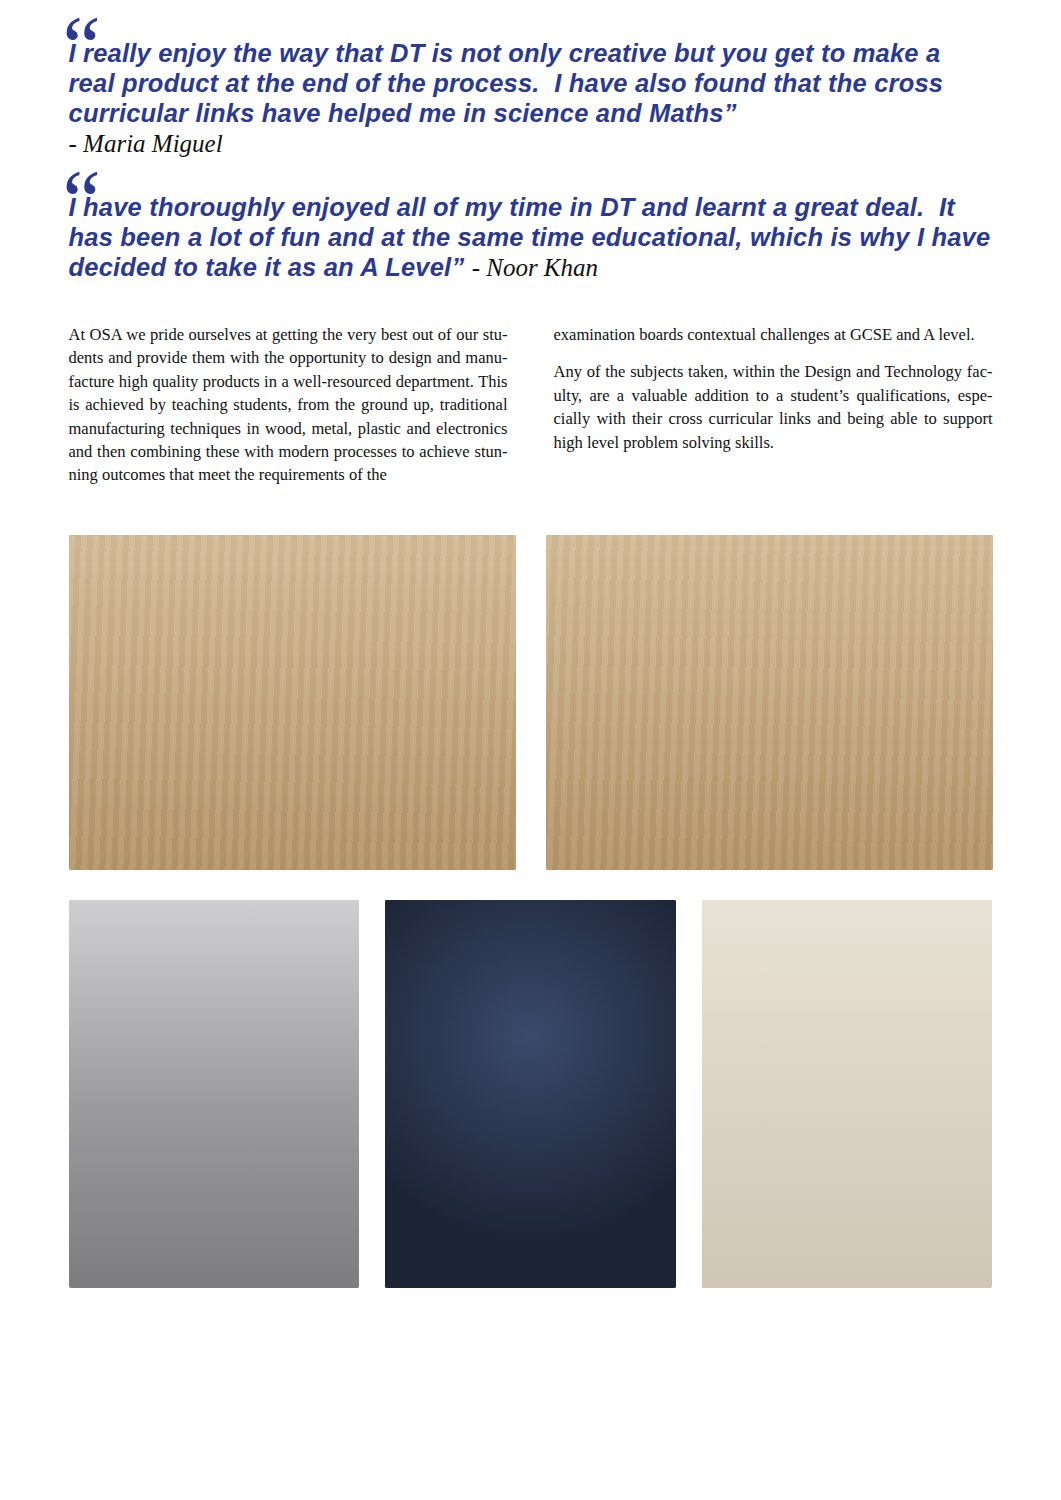I really enjoy the way that DT is not only creative but you get to make a real product at the end of the process. I have also found that the cross curricular links have helped me in science and Maths”
- Maria Miguel
I have thoroughly enjoyed all of my time in DT and learnt a great deal. It has been a lot of fun and at the same time educational, which is why I have decided to take it as an A Level” - Noor Khan
At OSA we pride ourselves at getting the very best out of our students and provide them with the opportunity to design and manufacture high quality products in a well-resourced department. This is achieved by teaching students, from the ground up, traditional manufacturing techniques in wood, metal, plastic and electronics and then combining these with modern processes to achieve stunning outcomes that meet the requirements of the
examination boards contextual challenges at GCSE and A level.
Any of the subjects taken, within the Design and Technology faculty, are a valuable addition to a student’s qualifications, especially with their cross curricular links and being able to support high level problem solving skills.